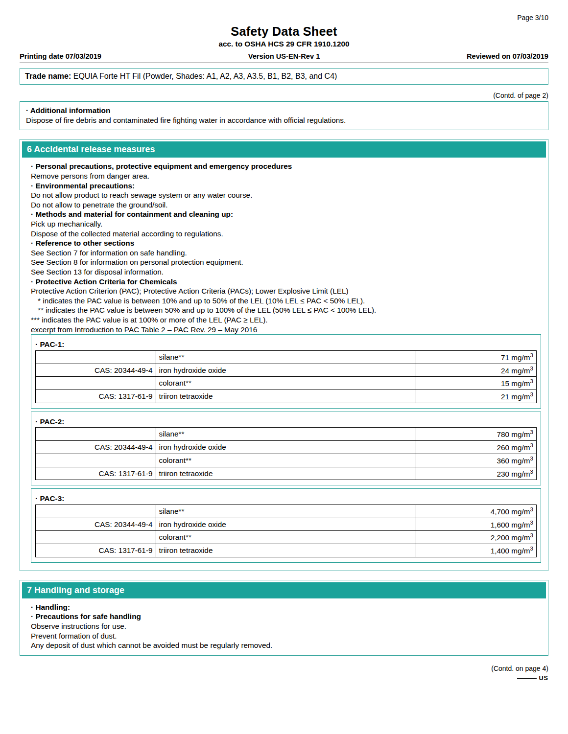Page 3/10
Safety Data Sheet
acc. to OSHA HCS 29 CFR 1910.1200
Printing date 07/03/2019 Version US-EN-Rev 1 Reviewed on 07/03/2019
Trade name: EQUIA Forte HT Fil (Powder, Shades: A1, A2, A3, A3.5, B1, B2, B3, and C4)
(Contd. of page 2)
Additional information
Dispose of fire debris and contaminated fire fighting water in accordance with official regulations.
6 Accidental release measures
Personal precautions, protective equipment and emergency procedures
Remove persons from danger area.
Environmental precautions:
Do not allow product to reach sewage system or any water course.
Do not allow to penetrate the ground/soil.
Methods and material for containment and cleaning up:
Pick up mechanically.
Dispose of the collected material according to regulations.
Reference to other sections
See Section 7 for information on safe handling.
See Section 8 for information on personal protection equipment.
See Section 13 for disposal information.
Protective Action Criteria for Chemicals
Protective Action Criterion (PAC); Protective Action Criteria (PACs); Lower Explosive Limit (LEL)
* indicates the PAC value is between 10% and up to 50% of the LEL (10% LEL ≤ PAC < 50% LEL).
** indicates the PAC value is between 50% and up to 100% of the LEL (50% LEL ≤ PAC < 100% LEL).
*** indicates the PAC value is at 100% or more of the LEL (PAC ≥ LEL).
excerpt from Introduction to PAC Table 2 – PAC Rev. 29 – May 2016
PAC-1:
| | silane** | 71 mg/m 3 |
| CAS: 20344-49-4 | iron hydroxide oxide | 24 mg/m 3 |
| | colorant** | 15 mg/m 3 |
| CAS: 1317-61-9 | triiron tetraoxide | 21 mg/m 3 |
PAC-2:
| | silane** | 780 mg/m 3 |
| CAS: 20344-49-4 | iron hydroxide oxide | 260 mg/m 3 |
| | colorant** | 360 mg/m 3 |
| CAS: 1317-61-9 | triiron tetraoxide | 230 mg/m 3 |
PAC-3:
| | silane** | 4,700 mg/m 3 |
| CAS: 20344-49-4 | iron hydroxide oxide | 1,600 mg/m 3 |
| | colorant** | 2,200 mg/m 3 |
| CAS: 1317-61-9 | triiron tetraoxide | 1,400 mg/m 3 |
7 Handling and storage
Handling:
Precautions for safe handling
Observe instructions for use.
Prevent formation of dust.
Any deposit of dust which cannot be avoided must be regularly removed.
(Contd. on page 4)
US